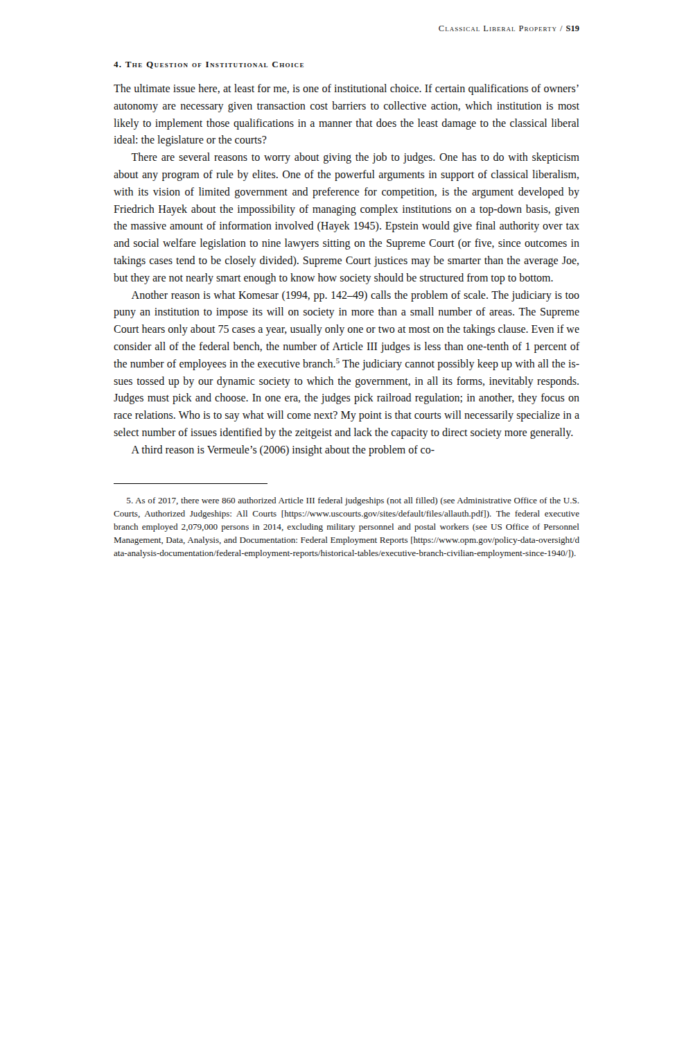Classical Liberal Property / S19
4. The Question of Institutional Choice
The ultimate issue here, at least for me, is one of institutional choice. If certain qualifications of owners’ autonomy are necessary given transaction cost barriers to collective action, which institution is most likely to implement those qualifications in a manner that does the least damage to the classical liberal ideal: the legislature or the courts?
There are several reasons to worry about giving the job to judges. One has to do with skepticism about any program of rule by elites. One of the powerful arguments in support of classical liberalism, with its vision of limited government and preference for competition, is the argument developed by Friedrich Hayek about the impossibility of managing complex institutions on a top-down basis, given the massive amount of information involved (Hayek 1945). Epstein would give final authority over tax and social welfare legislation to nine lawyers sitting on the Supreme Court (or five, since outcomes in takings cases tend to be closely divided). Supreme Court justices may be smarter than the average Joe, but they are not nearly smart enough to know how society should be structured from top to bottom.
Another reason is what Komesar (1994, pp. 142–49) calls the problem of scale. The judiciary is too puny an institution to impose its will on society in more than a small number of areas. The Supreme Court hears only about 75 cases a year, usually only one or two at most on the takings clause. Even if we consider all of the federal bench, the number of Article III judges is less than one-tenth of 1 percent of the number of employees in the executive branch.5 The judiciary cannot possibly keep up with all the issues tossed up by our dynamic society to which the government, in all its forms, inevitably responds. Judges must pick and choose. In one era, the judges pick railroad regulation; in another, they focus on race relations. Who is to say what will come next? My point is that courts will necessarily specialize in a select number of issues identified by the zeitgeist and lack the capacity to direct society more generally.
A third reason is Vermeule’s (2006) insight about the problem of co-
5. As of 2017, there were 860 authorized Article III federal judgeships (not all filled) (see Administrative Office of the U.S. Courts, Authorized Judgeships: All Courts [https://www.uscourts.gov/sites/default/files/allauth.pdf]). The federal executive branch employed 2,079,000 persons in 2014, excluding military personnel and postal workers (see US Office of Personnel Management, Data, Analysis, and Documentation: Federal Employment Reports [https://www.opm.gov/policy-data-oversight/data-analysis-documentation/federal-employment-reports/historical-tables/executive-branch-civilian-employment-since-1940/]).